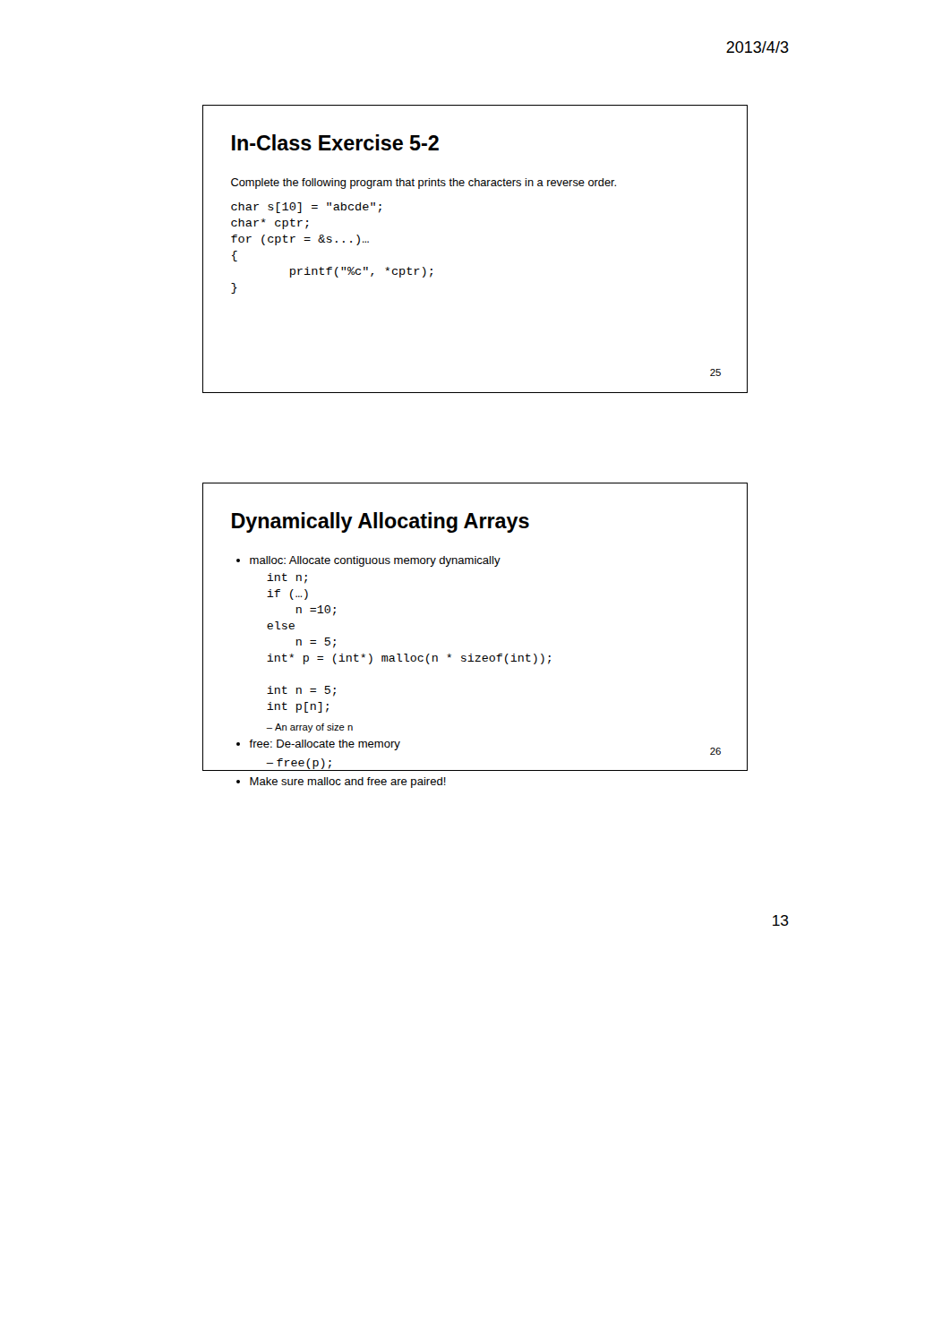2013/4/3
In-Class Exercise 5-2
Complete the following program that prints the characters in a reverse order.
char s[10] = "abcde";
char* cptr;
for (cptr = &s...)…
{
        printf("%c", *cptr);
}
25
Dynamically Allocating Arrays
malloc: Allocate contiguous memory dynamically
int n; if (…) n =10; else n = 5; int* p = (int*) malloc(n * sizeof(int)); int n = 5; int p[n];
An array of size n
free: De-allocate the memory
free(p);
Make sure malloc and free are paired!
26
13